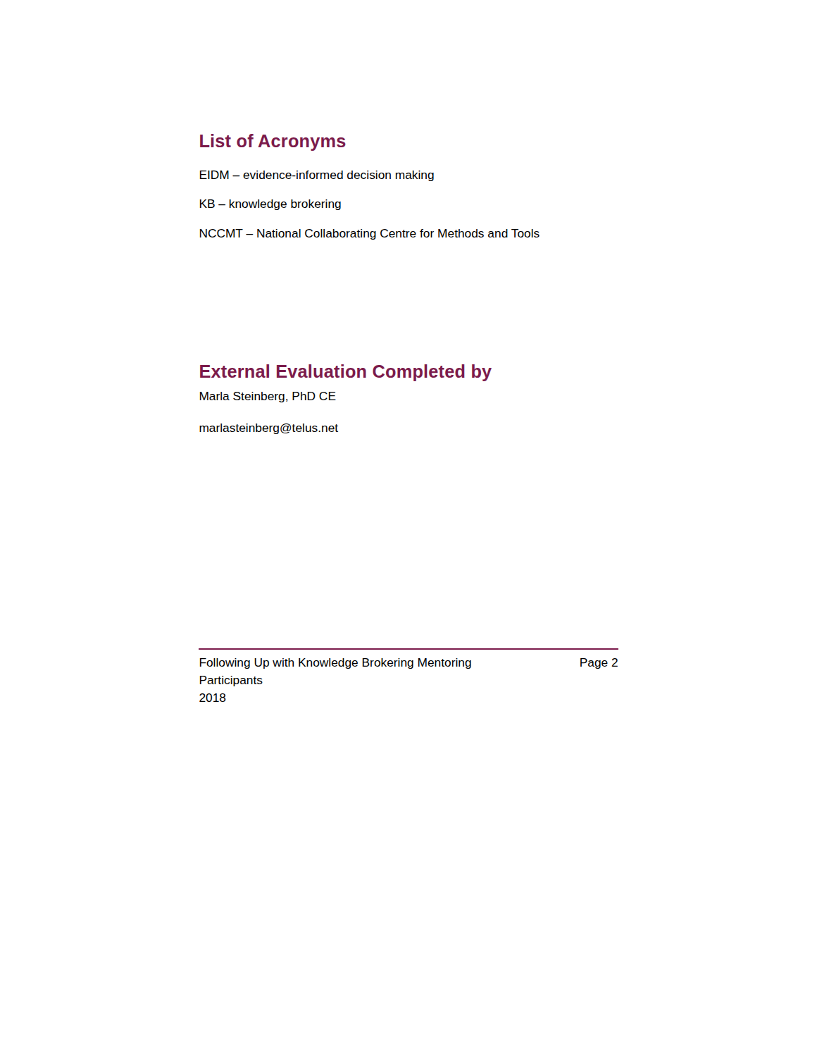List of Acronyms
EIDM – evidence-informed decision making
KB – knowledge brokering
NCCMT – National Collaborating Centre for Methods and Tools
External Evaluation Completed by
Marla Steinberg, PhD CE
marlasteinberg@telus.net
Following Up with Knowledge Brokering Mentoring Participants
2018
Page 2